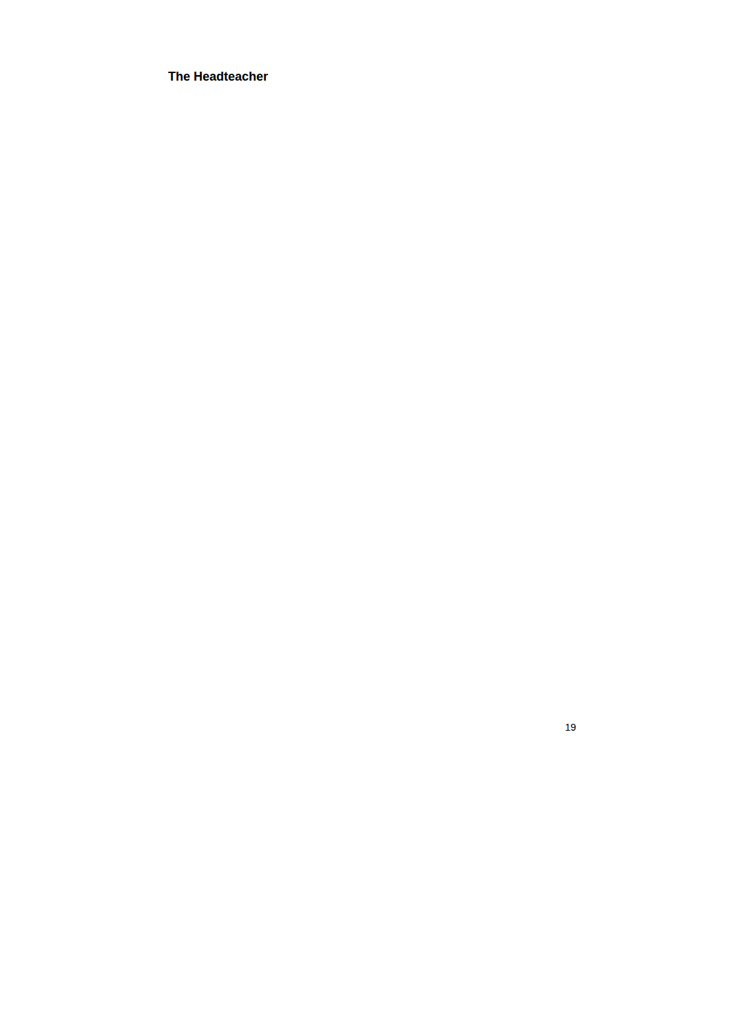The Headteacher
19